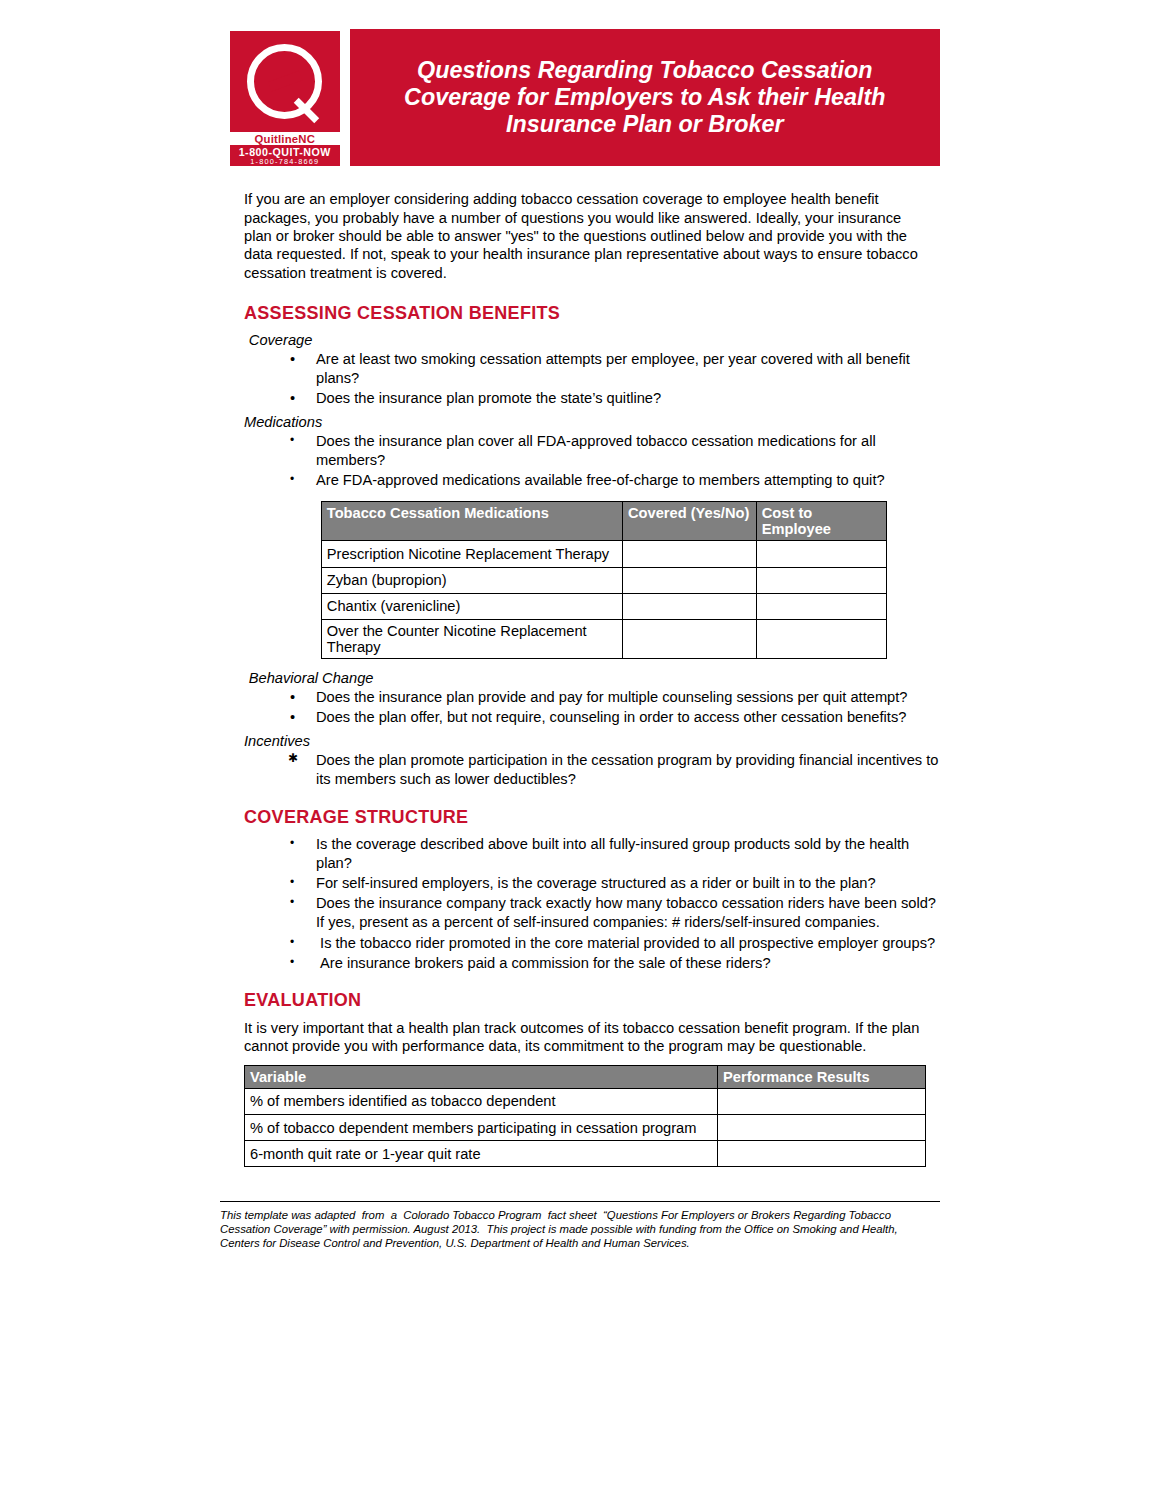QuitlineNC
1-800-QUIT-NOW1-800-784-8669
Questions Regarding Tobacco Cessation Coverage for Employers to Ask their Health Insurance Plan or Broker
If you are an employer considering adding tobacco cessation coverage to employee health benefit packages, you probably have a number of questions you would like answered. Ideally, your insurance plan or broker should be able to answer "yes" to the questions outlined below and provide you with the data requested. If not, speak to your health insurance plan representative about ways to ensure tobacco cessation treatment is covered.
ASSESSING CESSATION BENEFITS
Coverage
Are at least two smoking cessation attempts per employee, per year covered with all benefit plans?
Does the insurance plan promote the state’s quitline?
Medications
Does the insurance plan cover all FDA-approved tobacco cessation medications for all members?
Are FDA-approved medications available free-of-charge to members attempting to quit?
| Tobacco Cessation Medications | Covered (Yes/No) | Cost to Employee |
| --- | --- | --- |
| Prescription Nicotine Replacement Therapy | | |
| Zyban (bupropion) | | |
| Chantix (varenicline) | | |
| Over the Counter Nicotine Replacement Therapy | | |
Behavioral Change
Does the insurance plan provide and pay for multiple counseling sessions per quit attempt?
Does the plan offer, but not require, counseling in order to access other cessation benefits?
Incentives
Does the plan promote participation in the cessation program by providing financial incentives to its members such as lower deductibles?
COVERAGE STRUCTURE
Is the coverage described above built into all fully-insured group products sold by the health plan?
For self-insured employers, is the coverage structured as a rider or built in to the plan?
Does the insurance company track exactly how many tobacco cessation riders have been sold? If yes, present as a percent of self-insured companies: # riders/self-insured companies.
Is the tobacco rider promoted in the core material provided to all prospective employer groups?
Are insurance brokers paid a commission for the sale of these riders?
EVALUATION
It is very important that a health plan track outcomes of its tobacco cessation benefit program. If the plan cannot provide you with performance data, its commitment to the program may be questionable.
| Variable | Performance Results |
| --- | --- |
| % of members identified as tobacco dependent | |
| % of tobacco dependent members participating in cessation program | |
| 6-month quit rate or 1-year quit rate | |
This template was adapted from a Colorado Tobacco Program fact sheet “Questions For Employers or Brokers Regarding Tobacco Cessation Coverage” with permission. August 2013. This project is made possible with funding from the Office on Smoking and Health, Centers for Disease Control and Prevention, U.S. Department of Health and Human Services.